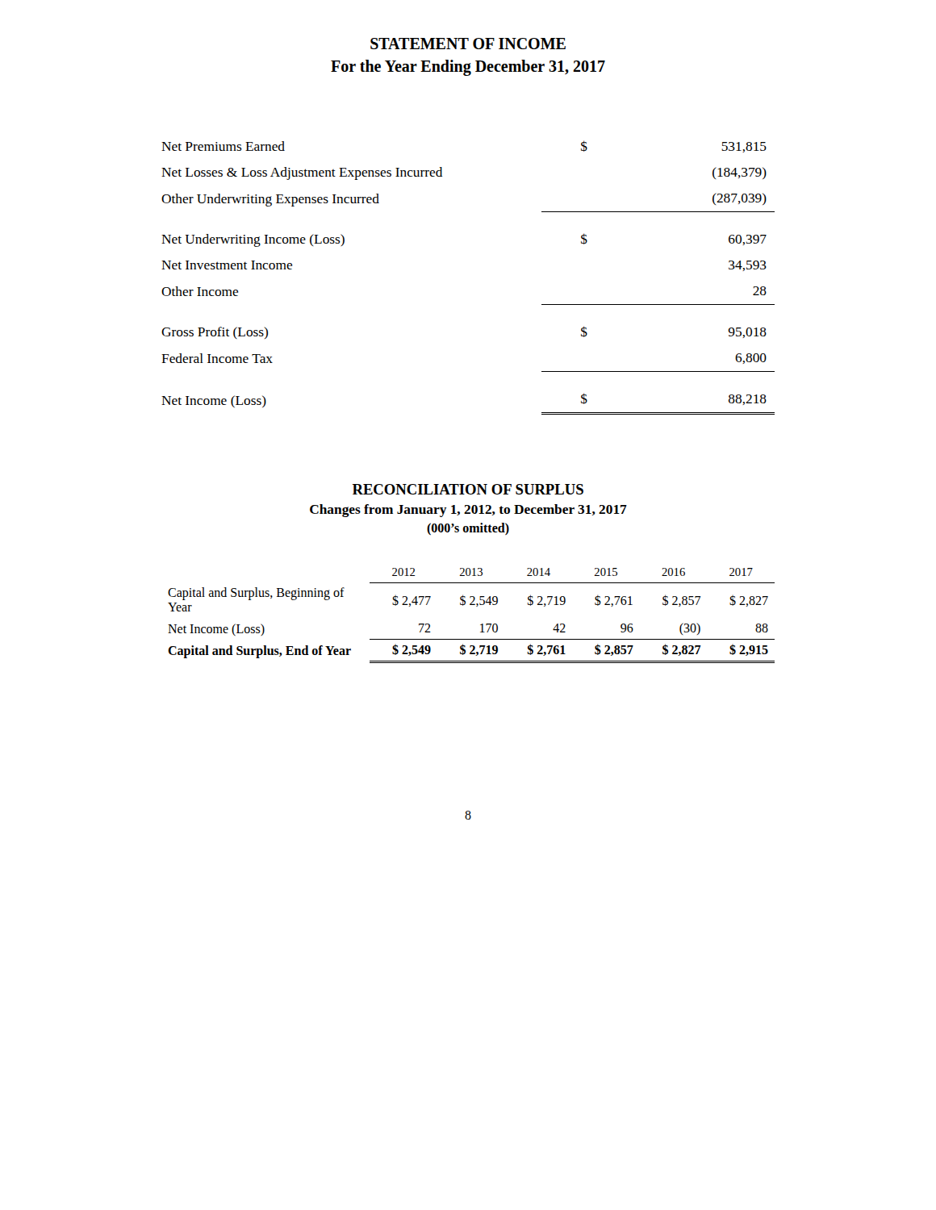STATEMENT OF INCOME For the Year Ending December 31, 2017
| Net Premiums Earned | $ | 531,815 |
| Net Losses & Loss Adjustment Expenses Incurred | | (184,379) |
| Other Underwriting Expenses Incurred | | (287,039) |
| Net Underwriting Income (Loss) | $ | 60,397 |
| Net Investment Income | | 34,593 |
| Other Income | | 28 |
| Gross Profit (Loss) | $ | 95,018 |
| Federal Income Tax | | 6,800 |
| Net Income (Loss) | $ | 88,218 |
RECONCILIATION OF SURPLUS Changes from January 1, 2012, to December 31, 2017 (000’s omitted)
| | 2012 | 2013 | 2014 | 2015 | 2016 | 2017 |
| Capital and Surplus, Beginning of Year | $ 2,477 | $ 2,549 | $ 2,719 | $ 2,761 | $ 2,857 | $ 2,827 |
| Net Income (Loss) | 72 | 170 | 42 | 96 | (30) | 88 |
| Capital and Surplus, End of Year | $ 2,549 | $ 2,719 | $ 2,761 | $ 2,857 | $ 2,827 | $ 2,915 |
8